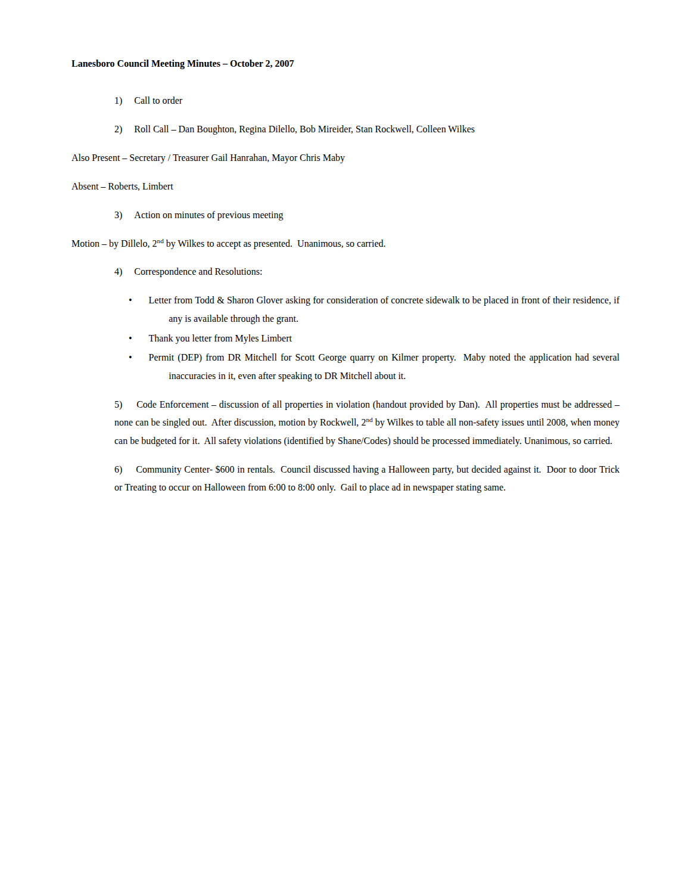Lanesboro Council Meeting Minutes – October 2, 2007
1) Call to order
2) Roll Call – Dan Boughton, Regina Dilello, Bob Mireider, Stan Rockwell, Colleen Wilkes
Also Present – Secretary / Treasurer Gail Hanrahan, Mayor Chris Maby
Absent – Roberts, Limbert
3) Action on minutes of previous meeting
Motion – by Dillelo, 2nd by Wilkes to accept as presented. Unanimous, so carried.
4) Correspondence and Resolutions:
Letter from Todd & Sharon Glover asking for consideration of concrete sidewalk to be placed in front of their residence, if any is available through the grant.
Thank you letter from Myles Limbert
Permit (DEP) from DR Mitchell for Scott George quarry on Kilmer property. Maby noted the application had several inaccuracies in it, even after speaking to DR Mitchell about it.
5) Code Enforcement – discussion of all properties in violation (handout provided by Dan). All properties must be addressed – none can be singled out. After discussion, motion by Rockwell, 2nd by Wilkes to table all non-safety issues until 2008, when money can be budgeted for it. All safety violations (identified by Shane/Codes) should be processed immediately. Unanimous, so carried.
6) Community Center- $600 in rentals. Council discussed having a Halloween party, but decided against it. Door to door Trick or Treating to occur on Halloween from 6:00 to 8:00 only. Gail to place ad in newspaper stating same.